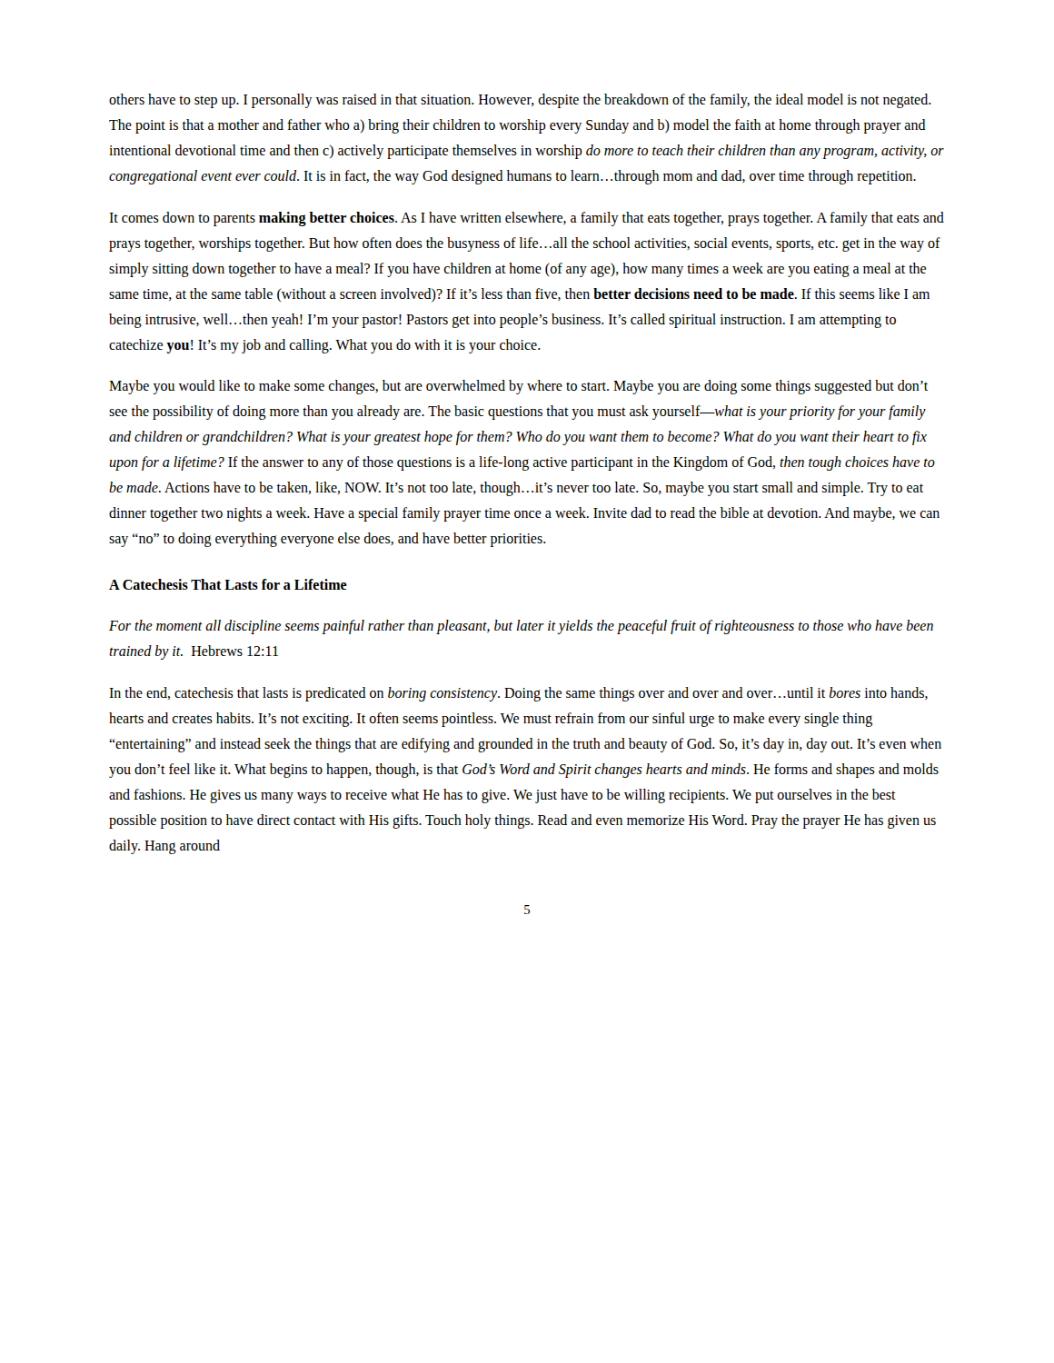others have to step up. I personally was raised in that situation. However, despite the breakdown of the family, the ideal model is not negated. The point is that a mother and father who a) bring their children to worship every Sunday and b) model the faith at home through prayer and intentional devotional time and then c) actively participate themselves in worship do more to teach their children than any program, activity, or congregational event ever could. It is in fact, the way God designed humans to learn…through mom and dad, over time through repetition.
It comes down to parents making better choices. As I have written elsewhere, a family that eats together, prays together. A family that eats and prays together, worships together. But how often does the busyness of life…all the school activities, social events, sports, etc. get in the way of simply sitting down together to have a meal? If you have children at home (of any age), how many times a week are you eating a meal at the same time, at the same table (without a screen involved)? If it’s less than five, then better decisions need to be made. If this seems like I am being intrusive, well…then yeah! I’m your pastor! Pastors get into people’s business. It’s called spiritual instruction. I am attempting to catechize you! It’s my job and calling. What you do with it is your choice.
Maybe you would like to make some changes, but are overwhelmed by where to start. Maybe you are doing some things suggested but don’t see the possibility of doing more than you already are. The basic questions that you must ask yourself—what is your priority for your family and children or grandchildren? What is your greatest hope for them? Who do you want them to become? What do you want their heart to fix upon for a lifetime? If the answer to any of those questions is a life-long active participant in the Kingdom of God, then tough choices have to be made. Actions have to be taken, like, NOW. It’s not too late, though…it’s never too late. So, maybe you start small and simple. Try to eat dinner together two nights a week. Have a special family prayer time once a week. Invite dad to read the bible at devotion. And maybe, we can say “no” to doing everything everyone else does, and have better priorities.
A Catechesis That Lasts for a Lifetime
For the moment all discipline seems painful rather than pleasant, but later it yields the peaceful fruit of righteousness to those who have been trained by it. Hebrews 12:11
In the end, catechesis that lasts is predicated on boring consistency. Doing the same things over and over and over…until it bores into hands, hearts and creates habits. It’s not exciting. It often seems pointless. We must refrain from our sinful urge to make every single thing “entertaining” and instead seek the things that are edifying and grounded in the truth and beauty of God. So, it’s day in, day out. It’s even when you don’t feel like it. What begins to happen, though, is that God’s Word and Spirit changes hearts and minds. He forms and shapes and molds and fashions. He gives us many ways to receive what He has to give. We just have to be willing recipients. We put ourselves in the best possible position to have direct contact with His gifts. Touch holy things. Read and even memorize His Word. Pray the prayer He has given us daily. Hang around
5